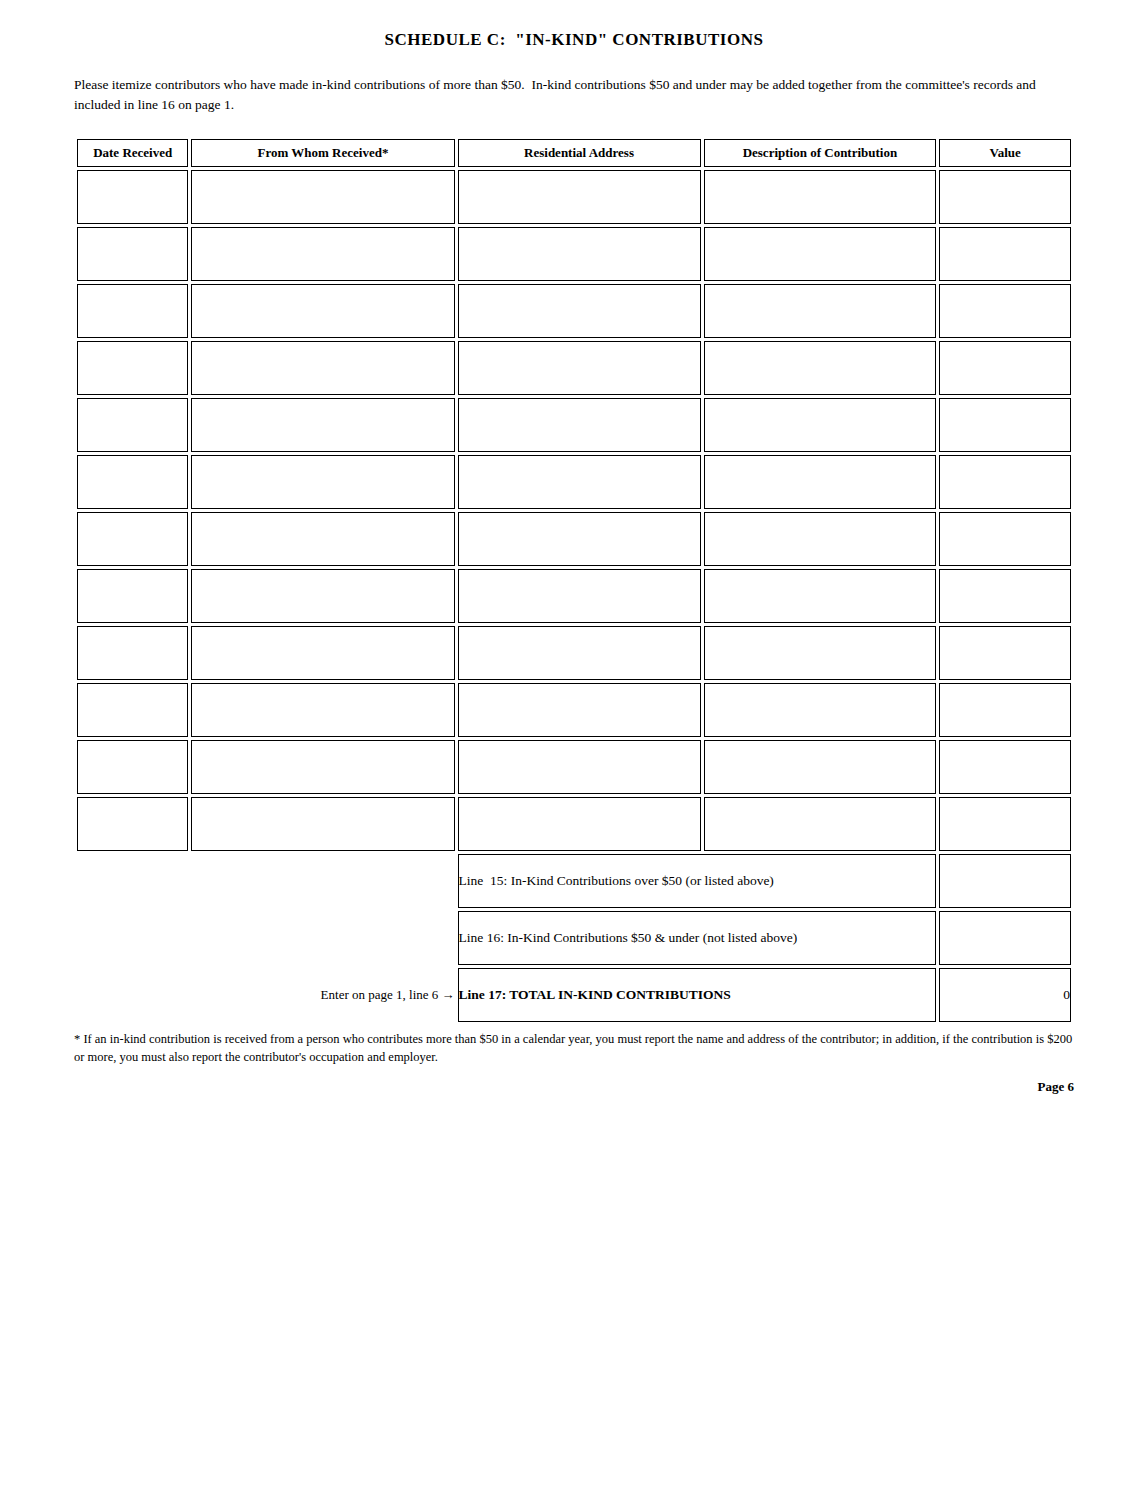SCHEDULE C: "IN-KIND" CONTRIBUTIONS
Please itemize contributors who have made in-kind contributions of more than $50. In-kind contributions $50 and under may be added together from the committee's records and included in line 16 on page 1.
| Date Received | From Whom Received* | Residential Address | Description of Contribution | Value |
| --- | --- | --- | --- | --- |
| | | Line 15: In-Kind Contributions over $50 (or listed above) | |
| | | Line 16: In-Kind Contributions $50 & under (not listed above) | |
| | Enter on page 1, line 6 → | Line 17: TOTAL IN-KIND CONTRIBUTIONS | 0 |
* If an in-kind contribution is received from a person who contributes more than $50 in a calendar year, you must report the name and address of the contributor; in addition, if the contribution is $200 or more, you must also report the contributor's occupation and employer.
Page 6